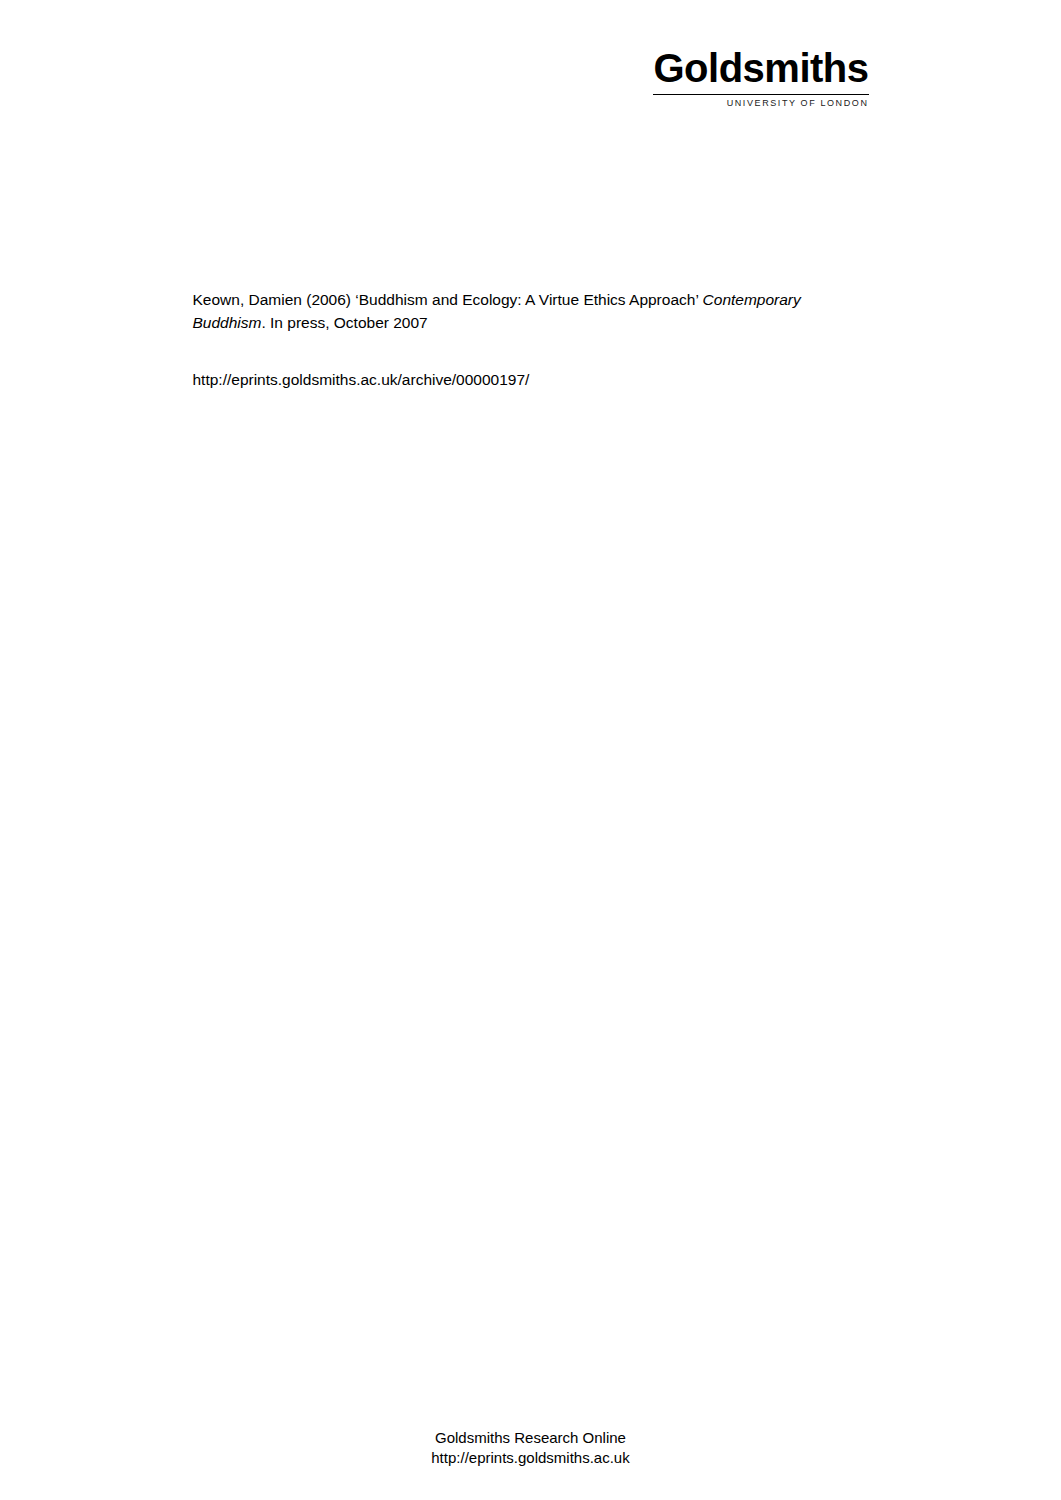Goldsmiths
University of London
Keown, Damien (2006) ‘Buddhism and Ecology: A Virtue Ethics Approach’ Contemporary Buddhism. In press, October 2007
http://eprints.goldsmiths.ac.uk/archive/00000197/
Goldsmiths Research Online
http://eprints.goldsmiths.ac.uk